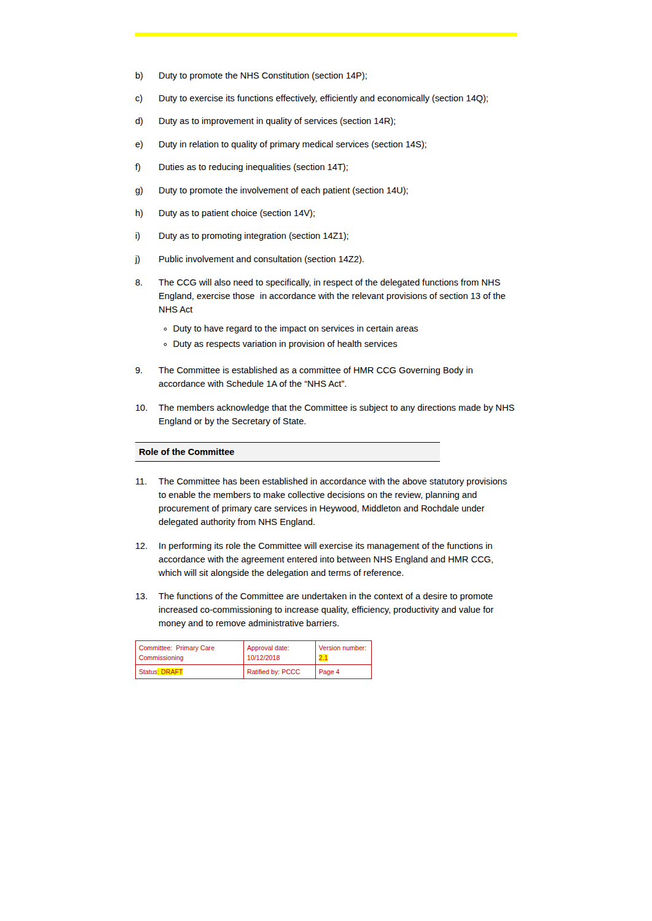b) Duty to promote the NHS Constitution (section 14P);
c) Duty to exercise its functions effectively, efficiently and economically (section 14Q);
d) Duty as to improvement in quality of services (section 14R);
e) Duty in relation to quality of primary medical services (section 14S);
f) Duties as to reducing inequalities (section 14T);
g) Duty to promote the involvement of each patient (section 14U);
h) Duty as to patient choice (section 14V);
i) Duty as to promoting integration (section 14Z1);
j) Public involvement and consultation (section 14Z2).
8.
The CCG will also need to specifically, in respect of the delegated functions from NHS England, exercise those in accordance with the relevant provisions of section 13 of the NHS Act
Duty to have regard to the impact on services in certain areas
Duty as respects variation in provision of health services
9.
The Committee is established as a committee of HMR CCG Governing Body in accordance with Schedule 1A of the “NHS Act”.
10.
The members acknowledge that the Committee is subject to any directions made by NHS England or by the Secretary of State.
Role of the Committee
11.
The Committee has been established in accordance with the above statutory provisions to enable the members to make collective decisions on the review, planning and procurement of primary care services in Heywood, Middleton and Rochdale under delegated authority from NHS England.
12.
In performing its role the Committee will exercise its management of the functions in accordance with the agreement entered into between NHS England and HMR CCG, which will sit alongside the delegation and terms of reference.
13.
The functions of the Committee are undertaken in the context of a desire to promote increased co-commissioning to increase quality, efficiency, productivity and value for money and to remove administrative barriers.
| Committee: Primary Care Commissioning | Approval date: 10/12/2018 | Version number: 2.1 |
| Status : DRAFT | Ratified by: PCCC | Page 4 |